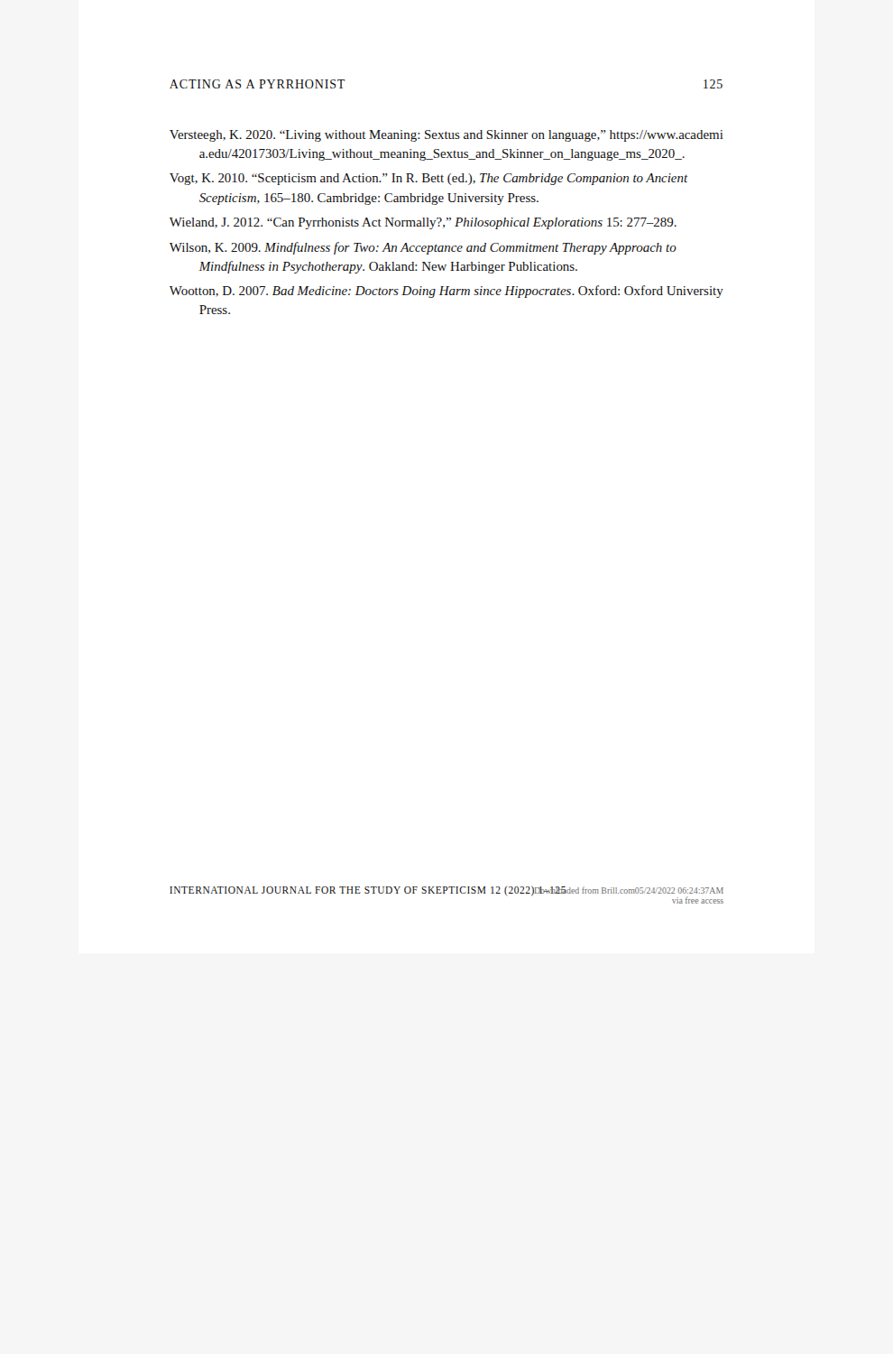Acting as a Pyrrhonist 125
Versteegh, K. 2020. “Living without Meaning: Sextus and Skinner on language,” https://www.academia.edu/42017303/Living_without_meaning_Sextus_and_Skinner_on_language_ms_2020_.
Vogt, K. 2010. “Scepticism and Action.” In R. Bett (ed.), The Cambridge Companion to Ancient Scepticism, 165–180. Cambridge: Cambridge University Press.
Wieland, J. 2012. “Can Pyrrhonists Act Normally?,” Philosophical Explorations 15: 277–289.
Wilson, K. 2009. Mindfulness for Two: An Acceptance and Commitment Therapy Approach to Mindfulness in Psychotherapy. Oakland: New Harbinger Publications.
Wootton, D. 2007. Bad Medicine: Doctors Doing Harm since Hippocrates. Oxford: Oxford University Press.
International Journal for the Study of Skepticism 12 (2022) 1–125 Downloaded from Brill.com05/24/2022 06:24:37AM via free access